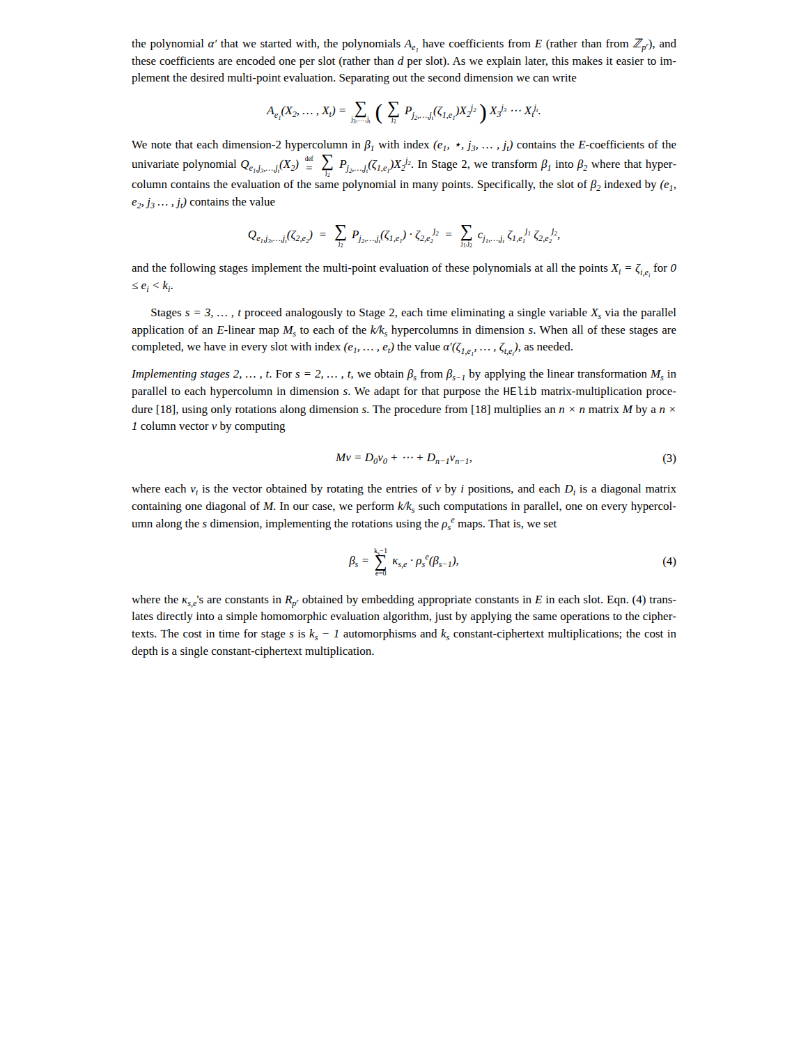the polynomial α′ that we started with, the polynomials Ae1 have coefficients from E (rather than from ℤpr), and these coefficients are encoded one per slot (rather than d per slot). As we explain later, this makes it easier to implement the desired multi-point evaluation. Separating out the second dimension we can write
Ae1(X2, … , Xt) = ∑j3,…,jt ( ∑j2 Pj2,…,jt(ζ1,e1)X2j2 ) X3j3 ⋯ Xtjt.
We note that each dimension-2 hypercolumn in β1 with index (e1, ⋆, j3, … , jt) contains the E-coefficients of the univariate polynomial Qe1,j3,…,jt(X2) def= ∑j2 Pj2,…,jt(ζ1,e1)X2j2. In Stage 2, we transform β1 into β2 where that hypercolumn contains the evaluation of the same polynomial in many points. Specifically, the slot of β2 indexed by (e1, e2, j3 … , jt) contains the value
Qe1,j3,…,jt(ζ2,e2) = ∑j2 Pj2,…,jt(ζ1,e1) · ζ2,e2j2 = ∑j1,j2 cj1,…,jt ζ1,e1j1 ζ2,e2j2,
and the following stages implement the multi-point evaluation of these polynomials at all the points Xi = ζi,ei for 0 ≤ ei < ki.
Stages s = 3, … , t proceed analogously to Stage 2, each time eliminating a single variable Xs via the parallel application of an E-linear map Ms to each of the k/ks hypercolumns in dimension s. When all of these stages are completed, we have in every slot with index (e1, … , et) the value α′(ζ1,e1, … , ζt,et), as needed.
Implementing stages 2, … , t. For s = 2, … , t, we obtain βs from βs−1 by applying the linear transformation Ms in parallel to each hypercolumn in dimension s. We adapt for that purpose the HElib matrix-multiplication procedure [18], using only rotations along dimension s. The procedure from [18] multiplies an n × n matrix M by a n × 1 column vector v by computing
Mv = D0v0 + ⋯ + Dn−1vn−1, (3)
where each vi is the vector obtained by rotating the entries of v by i positions, and each Di is a diagonal matrix containing one diagonal of M. In our case, we perform k/ks such computations in parallel, one on every hypercolumn along the s dimension, implementing the rotations using the ρse maps. That is, we set
βs = ks−1∑e=0 κs,e · ρse(βs−1), (4)
where the κs,e's are constants in Rpr obtained by embedding appropriate constants in E in each slot. Eqn. (4) translates directly into a simple homomorphic evaluation algorithm, just by applying the same operations to the ciphertexts. The cost in time for stage s is ks − 1 automorphisms and ks constant-ciphertext multiplications; the cost in depth is a single constant-ciphertext multiplication.